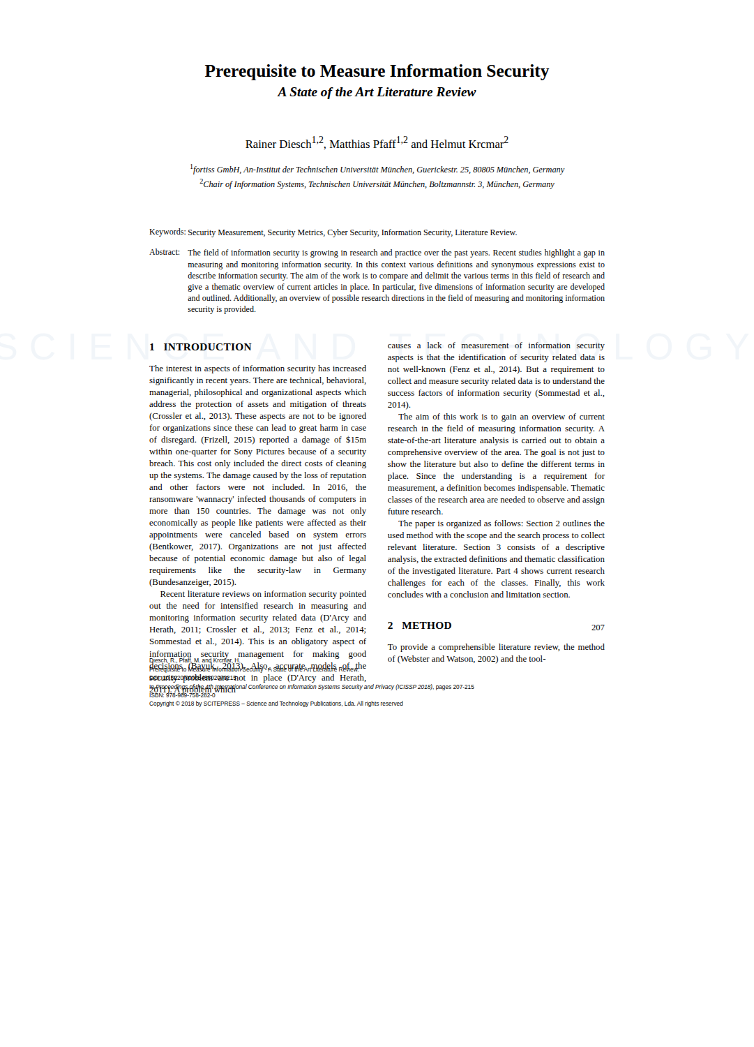SCIENCE AND TECHNOLOGY
Prerequisite to Measure Information Security
A State of the Art Literature Review
Rainer Diesch1,2, Matthias Pfaff1,2 and Helmut Krcmar2
1fortiss GmbH, An-Institut der Technischen Universität München, Guerickestr. 25, 80805 München, Germany
2Chair of Information Systems, Technischen Universität München, Boltzmannstr. 3, München, Germany
Keywords:
Security Measurement, Security Metrics, Cyber Security, Information Security, Literature Review.
Abstract:
The field of information security is growing in research and practice over the past years. Recent studies highlight a gap in measuring and monitoring information security. In this context various definitions and synonymous expressions exist to describe information security. The aim of the work is to compare and delimit the various terms in this field of research and give a thematic overview of current articles in place. In particular, five dimensions of information security are developed and outlined. Additionally, an overview of possible research directions in the field of measuring and monitoring information security is provided.
1 INTRODUCTION
The interest in aspects of information security has increased significantly in recent years. There are technical, behavioral, managerial, philosophical and organizational aspects which address the protection of assets and mitigation of threats (Crossler et al., 2013). These aspects are not to be ignored for organizations since these can lead to great harm in case of disregard. (Frizell, 2015) reported a damage of $15m within one-quarter for Sony Pictures because of a security breach. This cost only included the direct costs of cleaning up the systems. The damage caused by the loss of reputation and other factors were not included. In 2016, the ransomware 'wannacry' infected thousands of computers in more than 150 countries. The damage was not only economically as people like patients were affected as their appointments were canceled based on system errors (Bentkower, 2017). Organizations are not just affected because of potential economic damage but also of legal requirements like the security-law in Germany (Bundesanzeiger, 2015).
Recent literature reviews on information security pointed out the need for intensified research in measuring and monitoring information security related data (D'Arcy and Herath, 2011; Crossler et al., 2013; Fenz et al., 2014; Sommestad et al., 2014). This is an obligatory aspect of information security management for making good decisions (Bayuk, 2013). Also, accurate models of the security problem are not in place (D'Arcy and Herath, 2011). A problem which
causes a lack of measurement of information security aspects is that the identification of security related data is not well-known (Fenz et al., 2014). But a requirement to collect and measure security related data is to understand the success factors of information security (Sommestad et al., 2014).
The aim of this work is to gain an overview of current research in the field of measuring information security. A state-of-the-art literature analysis is carried out to obtain a comprehensive overview of the area. The goal is not just to show the literature but also to define the different terms in place. Since the understanding is a requirement for measurement, a definition becomes indispensable. Thematic classes of the research area are needed to observe and assign future research.
The paper is organized as follows: Section 2 outlines the used method with the scope and the search process to collect relevant literature. Section 3 consists of a descriptive analysis, the extracted definitions and thematic classification of the investigated literature. Part 4 shows current research challenges for each of the classes. Finally, this work concludes with a conclusion and limitation section.
2 METHOD
To provide a comprehensible literature review, the method of (Webster and Watson, 2002) and the tool-
207
Diesch, R., Pfaff, M. and Krcmar, H.
Prerequisite to Measure Information Security - A State of the Art Literature Review.
DOI: 10.5220/0006545602070215
In Proceedings of the 4th International Conference on Information Systems Security and Privacy (ICISSP 2018), pages 207-215
ISBN: 978-989-758-282-0
Copyright © 2018 by SCITEPRESS – Science and Technology Publications, Lda. All rights reserved